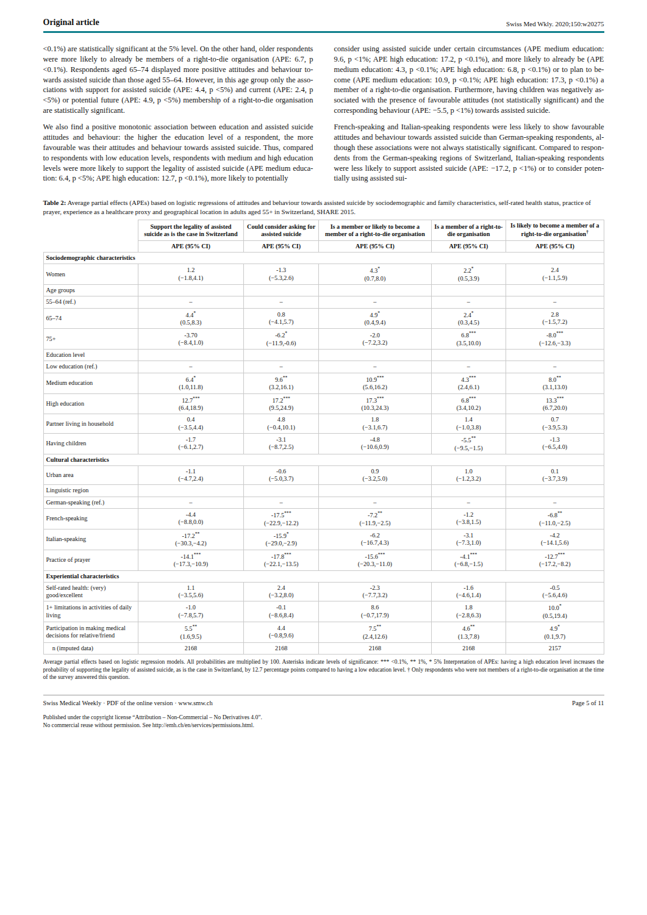Original article
Swiss Med Wkly. 2020;150:w20275
<0.1%) are statistically significant at the 5% level. On the other hand, older respondents were more likely to already be members of a right-to-die organisation (APE: 6.7, p <0.1%). Respondents aged 65–74 displayed more positive attitudes and behaviour towards assisted suicide than those aged 55–64. However, in this age group only the associations with support for assisted suicide (APE: 4.4, p <5%) and current (APE: 2.4, p <5%) or potential future (APE: 4.9, p <5%) membership of a right-to-die organisation are statistically significant.
We also find a positive monotonic association between education and assisted suicide attitudes and behaviour: the higher the education level of a respondent, the more favourable was their attitudes and behaviour towards assisted suicide. Thus, compared to respondents with low education levels, respondents with medium and high education levels were more likely to support the legality of assisted suicide (APE medium education: 6.4, p <5%; APE high education: 12.7, p <0.1%), more likely to potentially
consider using assisted suicide under certain circumstances (APE medium education: 9.6, p <1%; APE high education: 17.2, p <0.1%), and more likely to already be (APE medium education: 4.3, p <0.1%; APE high education: 6.8, p <0.1%) or to plan to become (APE medium education: 10.9, p <0.1%; APE high education: 17.3, p <0.1%) a member of a right-to-die organisation. Furthermore, having children was negatively associated with the presence of favourable attitudes (not statistically significant) and the corresponding behaviour (APE: −5.5, p <1%) towards assisted suicide.
French-speaking and Italian-speaking respondents were less likely to show favourable attitudes and behaviour towards assisted suicide than German-speaking respondents, although these associations were not always statistically significant. Compared to respondents from the German-speaking regions of Switzerland, Italian-speaking respondents were less likely to support assisted suicide (APE: −17.2, p <1%) or to consider potentially using assisted sui-
Table 2: Average partial effects (APEs) based on logistic regressions of attitudes and behaviour towards assisted suicide by sociodemographic and family characteristics, self-rated health status, practice of prayer, experience as a healthcare proxy and geographical location in adults aged 55+ in Switzerland, SHARE 2015.
| | Support the legality of assisted suicide as is the case in Switzerland | Could consider asking for assisted suicide | Is a member or likely to become a member of a right-to-die organisation | Is a member of a right-to-die organisation | Is likely to become a member of a right-to-die organisation † |
| --- | --- | --- | --- | --- | --- |
| APE (95% CI) | APE (95% CI) | APE (95% CI) | APE (95% CI) | APE (95% CI) |
| Sociodemographic characteristics |
| Women | 1.2 (−1.8,4.1) | -1.3 (−5.3,2.6) | 4.3 * (0.7,8.0) | 2.2 * (0.5,3.9) | 2.4 (−1.1,5.9) |
| Age groups | | | | | |
| 55–64 (ref.) | – | – | – | – | – |
| 65–74 | 4.4 * (0.5,8.3) | 0.8 (−4.1,5.7) | 4.9 * (0.4,9.4) | 2.4 * (0.3,4.5) | 2.8 (−1.5,7.2) |
| 75+ | -3.70 (−8.4,1.0) | -6.2 * (−11.9,-0.6) | -2.0 (−7.2,3.2) | 6.8 *** (3.5,10.0) | -8.0 *** (−12.6,−3.3) |
| Education level | | | | | |
| Low education (ref.) | – | – | – | – | – |
| Medium education | 6.4 * (1.0,11.8) | 9.6 ** (3.2,16.1) | 10.9 *** (5.6,16.2) | 4.3 *** (2.4,6.1) | 8.0 ** (3.1,13.0) |
| High education | 12.7 *** (6.4,18.9) | 17.2 *** (9.5,24.9) | 17.3 *** (10.3,24.3) | 6.8 *** (3.4,10.2) | 13.3 *** (6.7,20.0) |
| Partner living in household | 0.4 (−3.5,4.4) | 4.8 (−0.4,10.1) | 1.8 (−3.1,6.7) | 1.4 (−1.0,3.8) | 0.7 (−3.9,5.3) |
| Having children | -1.7 (−6.1,2.7) | -3.1 (−8.7,2.5) | -4.8 (−10.6,0.9) | -5.5 ** (−9.5,−1.5) | -1.3 (−6.5,4.0) |
| Cultural characteristics |
| Urban area | -1.1 (−4.7,2.4) | -0.6 (−5.0,3.7) | 0.9 (−3.2,5.0) | 1.0 (−1.2,3.2) | 0.1 (−3.7,3.9) |
| Linguistic region | | | | | |
| German-speaking (ref.) | – | – | – | – | – |
| French-speaking | -4.4 (−8.8,0.0) | -17.5 *** (−22.9,−12.2) | -7.2 ** (−11.9,−2.5) | -1.2 (−3.8,1.5) | -6.8 ** (−11.0,−2.5) |
| Italian-speaking | -17.2 ** (−30.3,−4.2) | -15.9 * (−29.0,−2.9) | -6.2 (−16.7,4.3) | -3.1 (−7.3,1.0) | -4.2 (−14.1,5.6) |
| Practice of prayer | -14.1 *** (−17.3,−10.9) | -17.8 *** (−22.1,−13.5) | -15.6 *** (−20.3,−11.0) | -4.1 *** (−6.8,−1.5) | -12.7 *** (−17.2,−8.2) |
| Experiential characteristics |
| Self-rated health: (very) good/excellent | 1.1 (−3.5,5.6) | 2.4 (−3.2,8.0) | -2.3 (−7.7,3.2) | -1.6 (−4.6,1.4) | -0.5 (−5.6,4.6) |
| 1+ limitations in activities of daily living | -1.0 (−7.8,5.7) | -0.1 (−8.6,8.4) | 8.6 (−0.7,17.9) | 1.8 (−2.8,6.3) | 10.0 * (0.5,19.4) |
| Participation in making medical decisions for relative/friend | 5.5 ** (1.6,9.5) | 4.4 (−0.8,9.6) | 7.5 ** (2.4,12.6) | 4.6 ** (1.3,7.8) | 4.9 * (0.1,9.7) |
| n (imputed data) | 2168 | 2168 | 2168 | 2168 | 2157 |
Average partial effects based on logistic regression models. All probabilities are multiplied by 100. Asterisks indicate levels of significance: *** <0.1%, ** 1%, * 5% Interpretation of APEs: having a high education level increases the probability of supporting the legality of assisted suicide, as is the case in Switzerland, by 12.7 percentage points compared to having a low education level. † Only respondents who were not members of a right-to-die organisation at the time of the survey answered this question.
Swiss Medical Weekly · PDF of the online version · www.smw.ch
Page 5 of 11
Published under the copyright license “Attribution – Non-Commercial – No Derivatives 4.0”.
No commercial reuse without permission. See http://emh.ch/en/services/permissions.html.